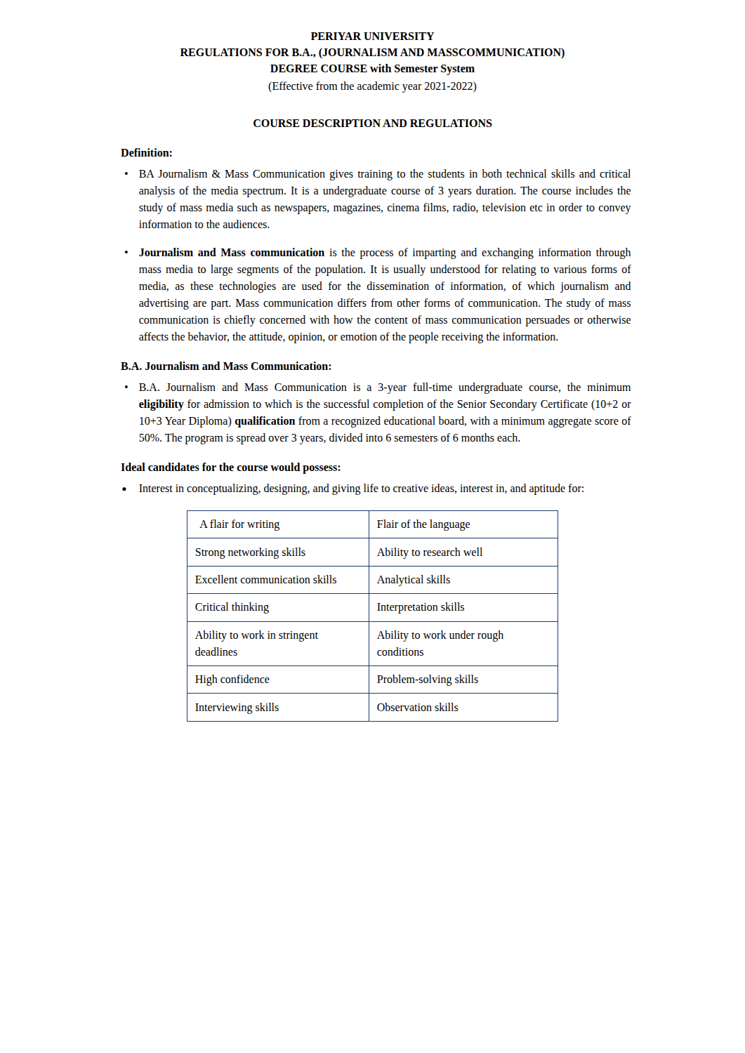PERIYAR UNIVERSITY
REGULATIONS FOR B.A., (JOURNALISM AND MASSCOMMUNICATION)
DEGREE COURSE with Semester System
(Effective from the academic year 2021-2022)
COURSE DESCRIPTION AND REGULATIONS
Definition:
BA Journalism & Mass Communication gives training to the students in both technical skills and critical analysis of the media spectrum. It is a undergraduate course of 3 years duration. The course includes the study of mass media such as newspapers, magazines, cinema films, radio, television etc in order to convey information to the audiences.
Journalism and Mass communication is the process of imparting and exchanging information through mass media to large segments of the population. It is usually understood for relating to various forms of media, as these technologies are used for the dissemination of information, of which journalism and advertising are part. Mass communication differs from other forms of communication. The study of mass communication is chiefly concerned with how the content of mass communication persuades or otherwise affects the behavior, the attitude, opinion, or emotion of the people receiving the information.
B.A. Journalism and Mass Communication:
B.A. Journalism and Mass Communication is a 3-year full-time undergraduate course, the minimum eligibility for admission to which is the successful completion of the Senior Secondary Certificate (10+2 or 10+3 Year Diploma) qualification from a recognized educational board, with a minimum aggregate score of 50%. The program is spread over 3 years, divided into 6 semesters of 6 months each.
Ideal candidates for the course would possess:
Interest in conceptualizing, designing, and giving life to creative ideas, interest in, and aptitude for:
| A flair for writing | Flair of the language |
| Strong networking skills | Ability to research well |
| Excellent communication skills | Analytical skills |
| Critical thinking | Interpretation skills |
| Ability to work in stringent deadlines | Ability to work under rough conditions |
| High confidence | Problem-solving skills |
| Interviewing skills | Observation skills |